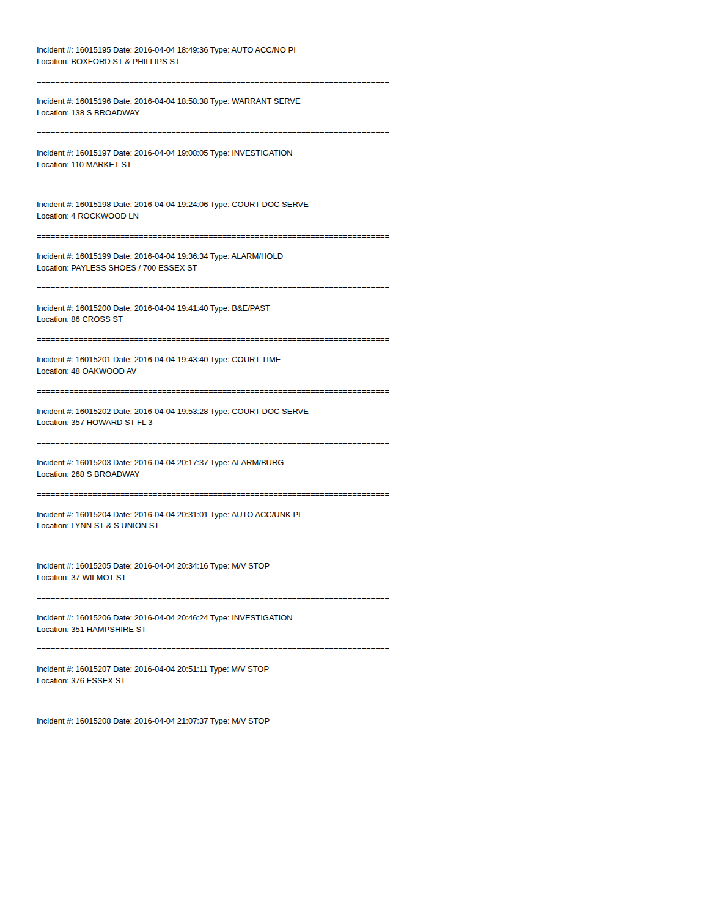============================================================================
Incident #: 16015195 Date: 2016-04-04 18:49:36 Type: AUTO ACC/NO PI
Location: BOXFORD ST & PHILLIPS ST
============================================================================
Incident #: 16015196 Date: 2016-04-04 18:58:38 Type: WARRANT SERVE
Location: 138 S BROADWAY
============================================================================
Incident #: 16015197 Date: 2016-04-04 19:08:05 Type: INVESTIGATION
Location: 110 MARKET ST
============================================================================
Incident #: 16015198 Date: 2016-04-04 19:24:06 Type: COURT DOC SERVE
Location: 4 ROCKWOOD LN
============================================================================
Incident #: 16015199 Date: 2016-04-04 19:36:34 Type: ALARM/HOLD
Location: PAYLESS SHOES / 700 ESSEX ST
============================================================================
Incident #: 16015200 Date: 2016-04-04 19:41:40 Type: B&E/PAST
Location: 86 CROSS ST
============================================================================
Incident #: 16015201 Date: 2016-04-04 19:43:40 Type: COURT TIME
Location: 48 OAKWOOD AV
============================================================================
Incident #: 16015202 Date: 2016-04-04 19:53:28 Type: COURT DOC SERVE
Location: 357 HOWARD ST FL 3
============================================================================
Incident #: 16015203 Date: 2016-04-04 20:17:37 Type: ALARM/BURG
Location: 268 S BROADWAY
============================================================================
Incident #: 16015204 Date: 2016-04-04 20:31:01 Type: AUTO ACC/UNK PI
Location: LYNN ST & S UNION ST
============================================================================
Incident #: 16015205 Date: 2016-04-04 20:34:16 Type: M/V STOP
Location: 37 WILMOT ST
============================================================================
Incident #: 16015206 Date: 2016-04-04 20:46:24 Type: INVESTIGATION
Location: 351 HAMPSHIRE ST
============================================================================
Incident #: 16015207 Date: 2016-04-04 20:51:11 Type: M/V STOP
Location: 376 ESSEX ST
============================================================================
Incident #: 16015208 Date: 2016-04-04 21:07:37 Type: M/V STOP